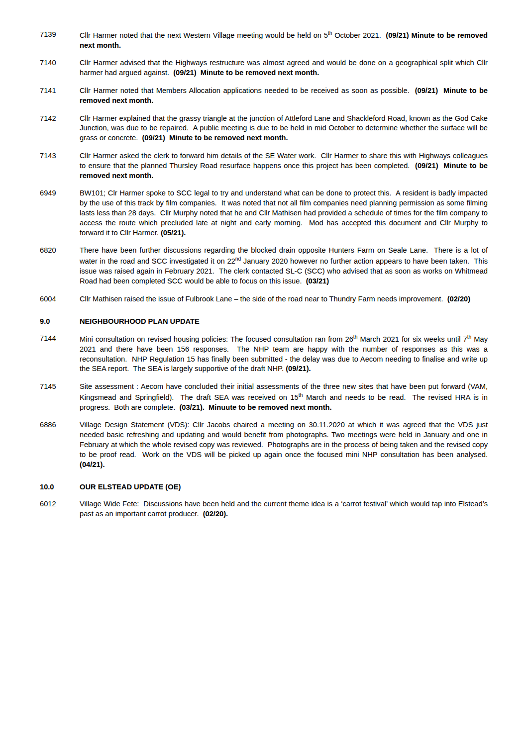7139
Cllr Harmer noted that the next Western Village meeting would be held on 5th October 2021. (09/21) Minute to be removed next month.
7140
Cllr Harmer advised that the Highways restructure was almost agreed and would be done on a geographical split which Cllr harmer had argued against. (09/21) Minute to be removed next month.
7141
Cllr Harmer noted that Members Allocation applications needed to be received as soon as possible. (09/21) Minute to be removed next month.
7142
Cllr Harmer explained that the grassy triangle at the junction of Attleford Lane and Shackleford Road, known as the God Cake Junction, was due to be repaired. A public meeting is due to be held in mid October to determine whether the surface will be grass or concrete. (09/21) Minute to be removed next month.
7143
Cllr Harmer asked the clerk to forward him details of the SE Water work. Cllr Harmer to share this with Highways colleagues to ensure that the planned Thursley Road resurface happens once this project has been completed. (09/21) Minute to be removed next month.
6949
BW101; Clr Harmer spoke to SCC legal to try and understand what can be done to protect this. A resident is badly impacted by the use of this track by film companies. It was noted that not all film companies need planning permission as some filming lasts less than 28 days. Cllr Murphy noted that he and Cllr Mathisen had provided a schedule of times for the film company to access the route which precluded late at night and early morning. Mod has accepted this document and Cllr Murphy to forward it to Cllr Harmer. (05/21).
6820
There have been further discussions regarding the blocked drain opposite Hunters Farm on Seale Lane. There is a lot of water in the road and SCC investigated it on 22nd January 2020 however no further action appears to have been taken. This issue was raised again in February 2021. The clerk contacted SL-C (SCC) who advised that as soon as works on Whitmead Road had been completed SCC would be able to focus on this issue. (03/21)
6004
Cllr Mathisen raised the issue of Fulbrook Lane – the side of the road near to Thundry Farm needs improvement. (02/20)
9.0
NEIGHBOURHOOD PLAN UPDATE
7144
Mini consultation on revised housing policies: The focused consultation ran from 26th March 2021 for six weeks until 7th May 2021 and there have been 156 responses. The NHP team are happy with the number of responses as this was a reconsultation. NHP Regulation 15 has finally been submitted - the delay was due to Aecom needing to finalise and write up the SEA report. The SEA is largely supportive of the draft NHP. (09/21).
7145
Site assessment : Aecom have concluded their initial assessments of the three new sites that have been put forward (VAM, Kingsmead and Springfield). The draft SEA was received on 15th March and needs to be read. The revised HRA is in progress. Both are complete. (03/21). Minuute to be removed next month.
6886
Village Design Statement (VDS): Cllr Jacobs chaired a meeting on 30.11.2020 at which it was agreed that the VDS just needed basic refreshing and updating and would benefit from photographs. Two meetings were held in January and one in February at which the whole revised copy was reviewed. Photographs are in the process of being taken and the revised copy to be proof read. Work on the VDS will be picked up again once the focused mini NHP consultation has been analysed. (04/21).
10.0
OUR ELSTEAD UPDATE (OE)
6012
Village Wide Fete: Discussions have been held and the current theme idea is a ‘carrot festival’ which would tap into Elstead’s past as an important carrot producer. (02/20).